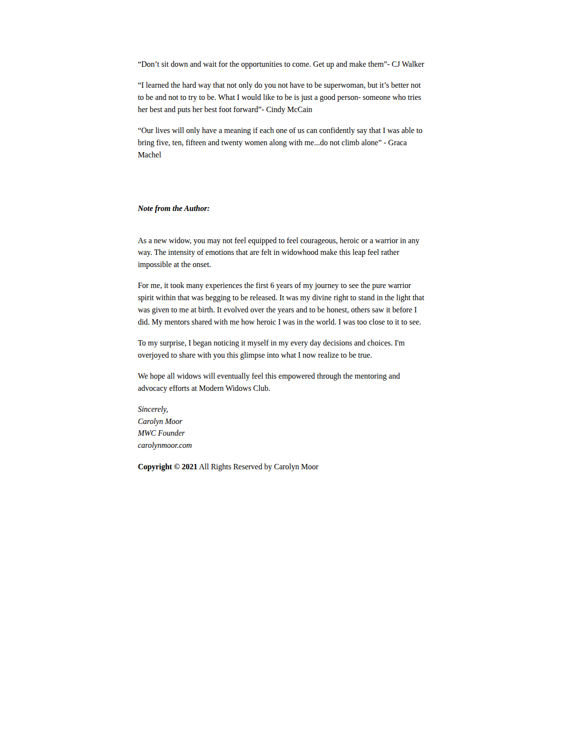“Don’t sit down and wait for the opportunities to come. Get up and make them”- CJ Walker
“I learned the hard way that not only do you not have to be superwoman, but it’s better not to be and not to try to be. What I would like to be is just a good person- someone who tries her best and puts her best foot forward”- Cindy McCain
“Our lives will only have a meaning if each one of us can confidently say that I was able to bring five, ten, fifteen and twenty women along with me...do not climb alone” - Graca Machel
Note from the Author:
As a new widow, you may not feel equipped to feel courageous, heroic or a warrior in any way. The intensity of emotions that are felt in widowhood make this leap feel rather impossible at the onset.
For me, it took many experiences the first 6 years of my journey to see the pure warrior spirit within that was begging to be released. It was my divine right to stand in the light that was given to me at birth. It evolved over the years and to be honest, others saw it before I did. My mentors shared with me how heroic I was in the world. I was too close to it to see.
To my surprise, I began noticing it myself in my every day decisions and choices. I'm overjoyed to share with you this glimpse into what I now realize to be true.
We hope all widows will eventually feel this empowered through the mentoring and advocacy efforts at Modern Widows Club.
Sincerely, Carolyn Moor MWC Founder carolynmoor.com
Copyright © 2021 All Rights Reserved by Carolyn Moor